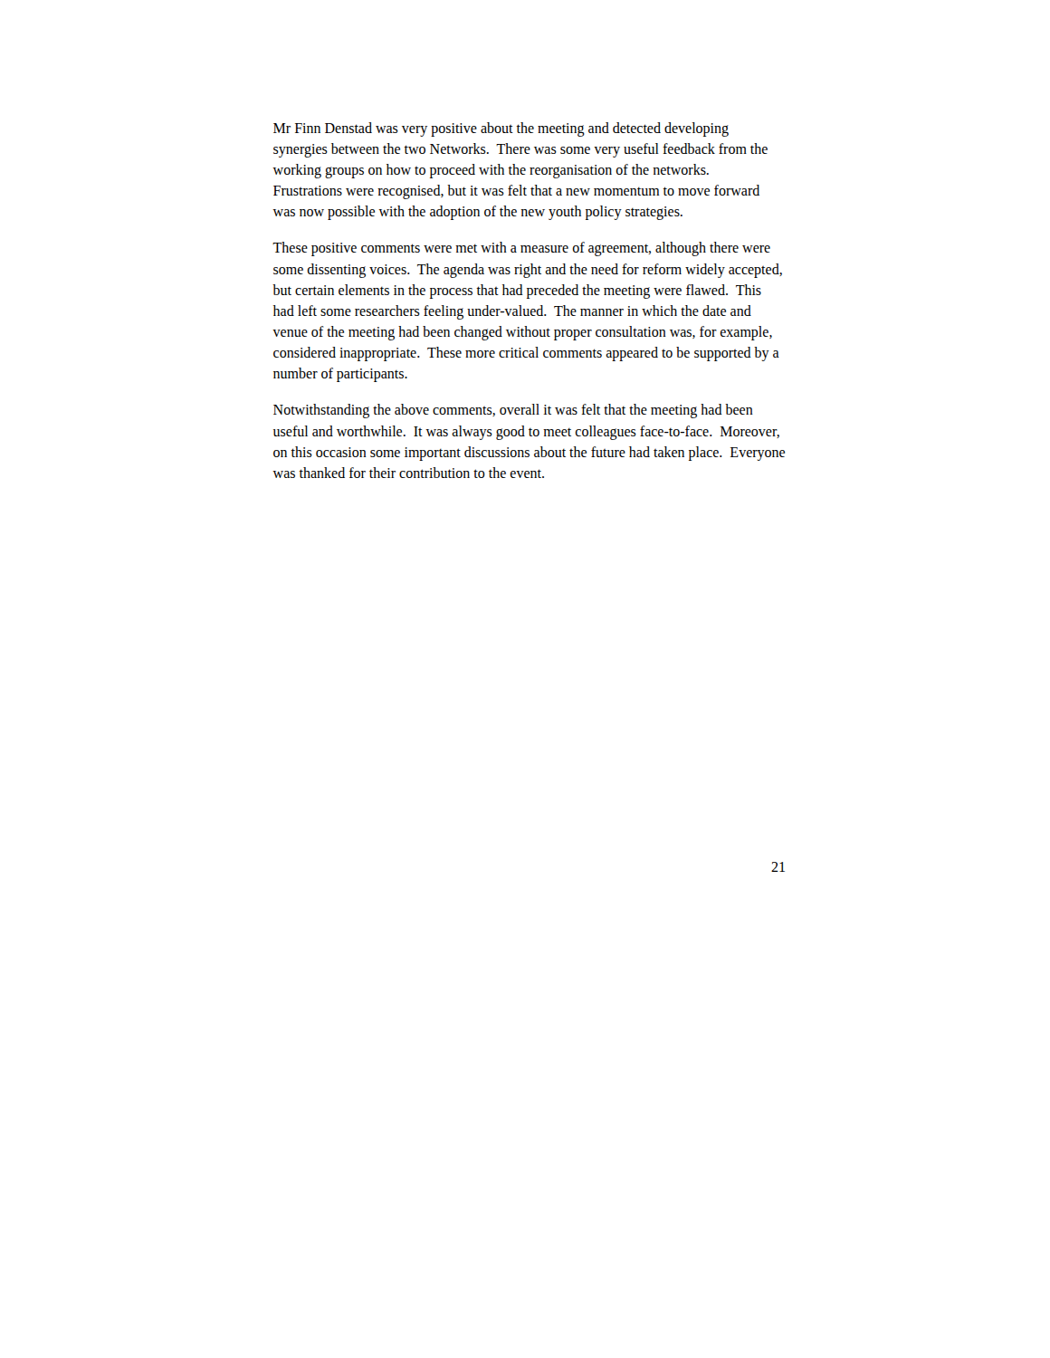Mr Finn Denstad was very positive about the meeting and detected developing synergies between the two Networks. There was some very useful feedback from the working groups on how to proceed with the reorganisation of the networks. Frustrations were recognised, but it was felt that a new momentum to move forward was now possible with the adoption of the new youth policy strategies.
These positive comments were met with a measure of agreement, although there were some dissenting voices. The agenda was right and the need for reform widely accepted, but certain elements in the process that had preceded the meeting were flawed. This had left some researchers feeling under-valued. The manner in which the date and venue of the meeting had been changed without proper consultation was, for example, considered inappropriate. These more critical comments appeared to be supported by a number of participants.
Notwithstanding the above comments, overall it was felt that the meeting had been useful and worthwhile. It was always good to meet colleagues face-to-face. Moreover, on this occasion some important discussions about the future had taken place. Everyone was thanked for their contribution to the event.
21